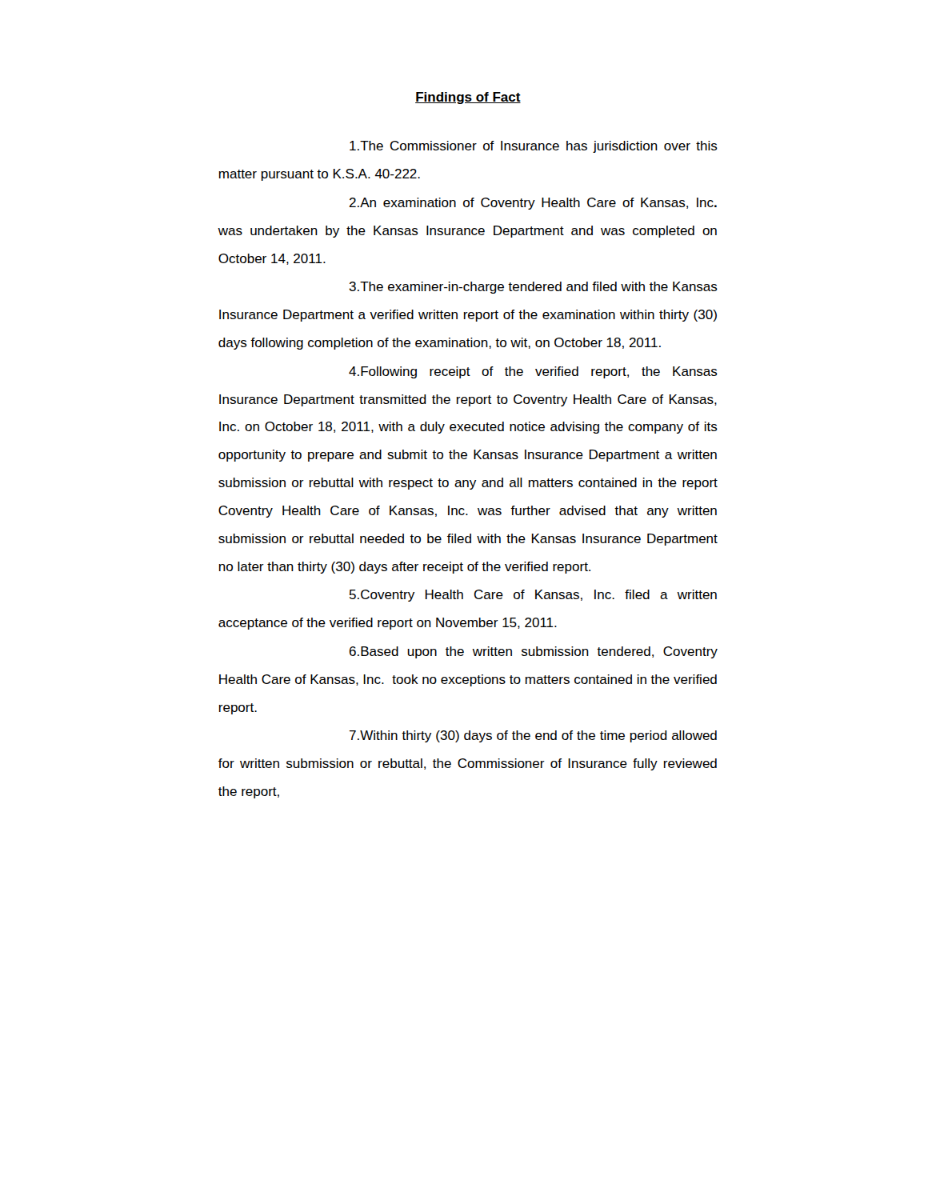Findings of Fact
1. The Commissioner of Insurance has jurisdiction over this matter pursuant to K.S.A. 40-222.
2. An examination of Coventry Health Care of Kansas, Inc. was undertaken by the Kansas Insurance Department and was completed on October 14, 2011.
3. The examiner-in-charge tendered and filed with the Kansas Insurance Department a verified written report of the examination within thirty (30) days following completion of the examination, to wit, on October 18, 2011.
4. Following receipt of the verified report, the Kansas Insurance Department transmitted the report to Coventry Health Care of Kansas, Inc. on October 18, 2011, with a duly executed notice advising the company of its opportunity to prepare and submit to the Kansas Insurance Department a written submission or rebuttal with respect to any and all matters contained in the report Coventry Health Care of Kansas, Inc. was further advised that any written submission or rebuttal needed to be filed with the Kansas Insurance Department no later than thirty (30) days after receipt of the verified report.
5. Coventry Health Care of Kansas, Inc. filed a written acceptance of the verified report on November 15, 2011.
6. Based upon the written submission tendered, Coventry Health Care of Kansas, Inc. took no exceptions to matters contained in the verified report.
7. Within thirty (30) days of the end of the time period allowed for written submission or rebuttal, the Commissioner of Insurance fully reviewed the report,